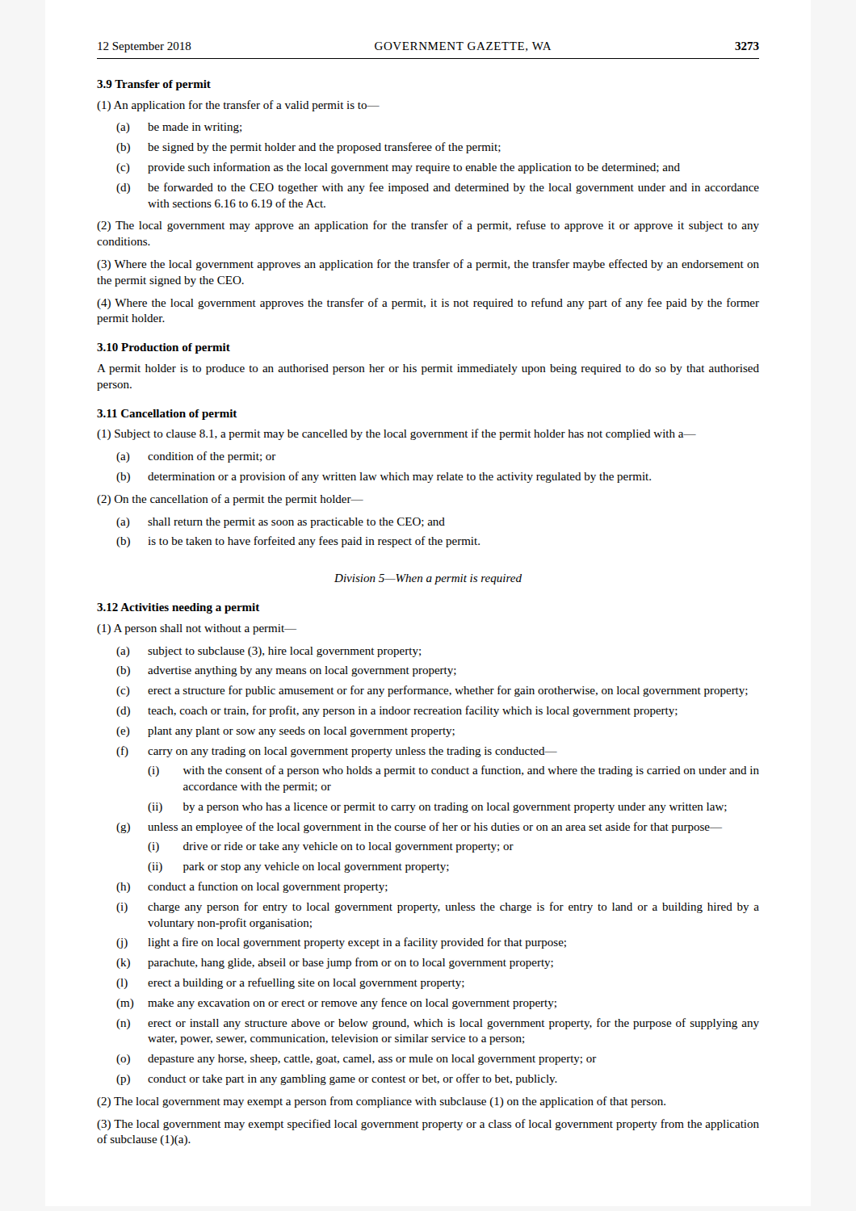12 September 2018 GOVERNMENT GAZETTE, WA 3273
3.9 Transfer of permit
(1) An application for the transfer of a valid permit is to—
(a) be made in writing;
(b) be signed by the permit holder and the proposed transferee of the permit;
(c) provide such information as the local government may require to enable the application to be determined; and
(d) be forwarded to the CEO together with any fee imposed and determined by the local government under and in accordance with sections 6.16 to 6.19 of the Act.
(2) The local government may approve an application for the transfer of a permit, refuse to approve it or approve it subject to any conditions.
(3) Where the local government approves an application for the transfer of a permit, the transfer maybe effected by an endorsement on the permit signed by the CEO.
(4) Where the local government approves the transfer of a permit, it is not required to refund any part of any fee paid by the former permit holder.
3.10 Production of permit
A permit holder is to produce to an authorised person her or his permit immediately upon being required to do so by that authorised person.
3.11 Cancellation of permit
(1) Subject to clause 8.1, a permit may be cancelled by the local government if the permit holder has not complied with a—
(a) condition of the permit; or
(b) determination or a provision of any written law which may relate to the activity regulated by the permit.
(2) On the cancellation of a permit the permit holder—
(a) shall return the permit as soon as practicable to the CEO; and
(b) is to be taken to have forfeited any fees paid in respect of the permit.
Division 5—When a permit is required
3.12 Activities needing a permit
(1) A person shall not without a permit—
(a) subject to subclause (3), hire local government property;
(b) advertise anything by any means on local government property;
(c) erect a structure for public amusement or for any performance, whether for gain orotherwise, on local government property;
(d) teach, coach or train, for profit, any person in a indoor recreation facility which is local government property;
(e) plant any plant or sow any seeds on local government property;
(f) carry on any trading on local government property unless the trading is conducted—
(i) with the consent of a person who holds a permit to conduct a function, and where the trading is carried on under and in accordance with the permit; or
(ii) by a person who has a licence or permit to carry on trading on local government property under any written law;
(g) unless an employee of the local government in the course of her or his duties or on an area set aside for that purpose—
(i) drive or ride or take any vehicle on to local government property; or
(ii) park or stop any vehicle on local government property;
(h) conduct a function on local government property;
(i) charge any person for entry to local government property, unless the charge is for entry to land or a building hired by a voluntary non-profit organisation;
(j) light a fire on local government property except in a facility provided for that purpose;
(k) parachute, hang glide, abseil or base jump from or on to local government property;
(l) erect a building or a refuelling site on local government property;
(m) make any excavation on or erect or remove any fence on local government property;
(n) erect or install any structure above or below ground, which is local government property, for the purpose of supplying any water, power, sewer, communication, television or similar service to a person;
(o) depasture any horse, sheep, cattle, goat, camel, ass or mule on local government property; or
(p) conduct or take part in any gambling game or contest or bet, or offer to bet, publicly.
(2) The local government may exempt a person from compliance with subclause (1) on the application of that person.
(3) The local government may exempt specified local government property or a class of local government property from the application of subclause (1)(a).